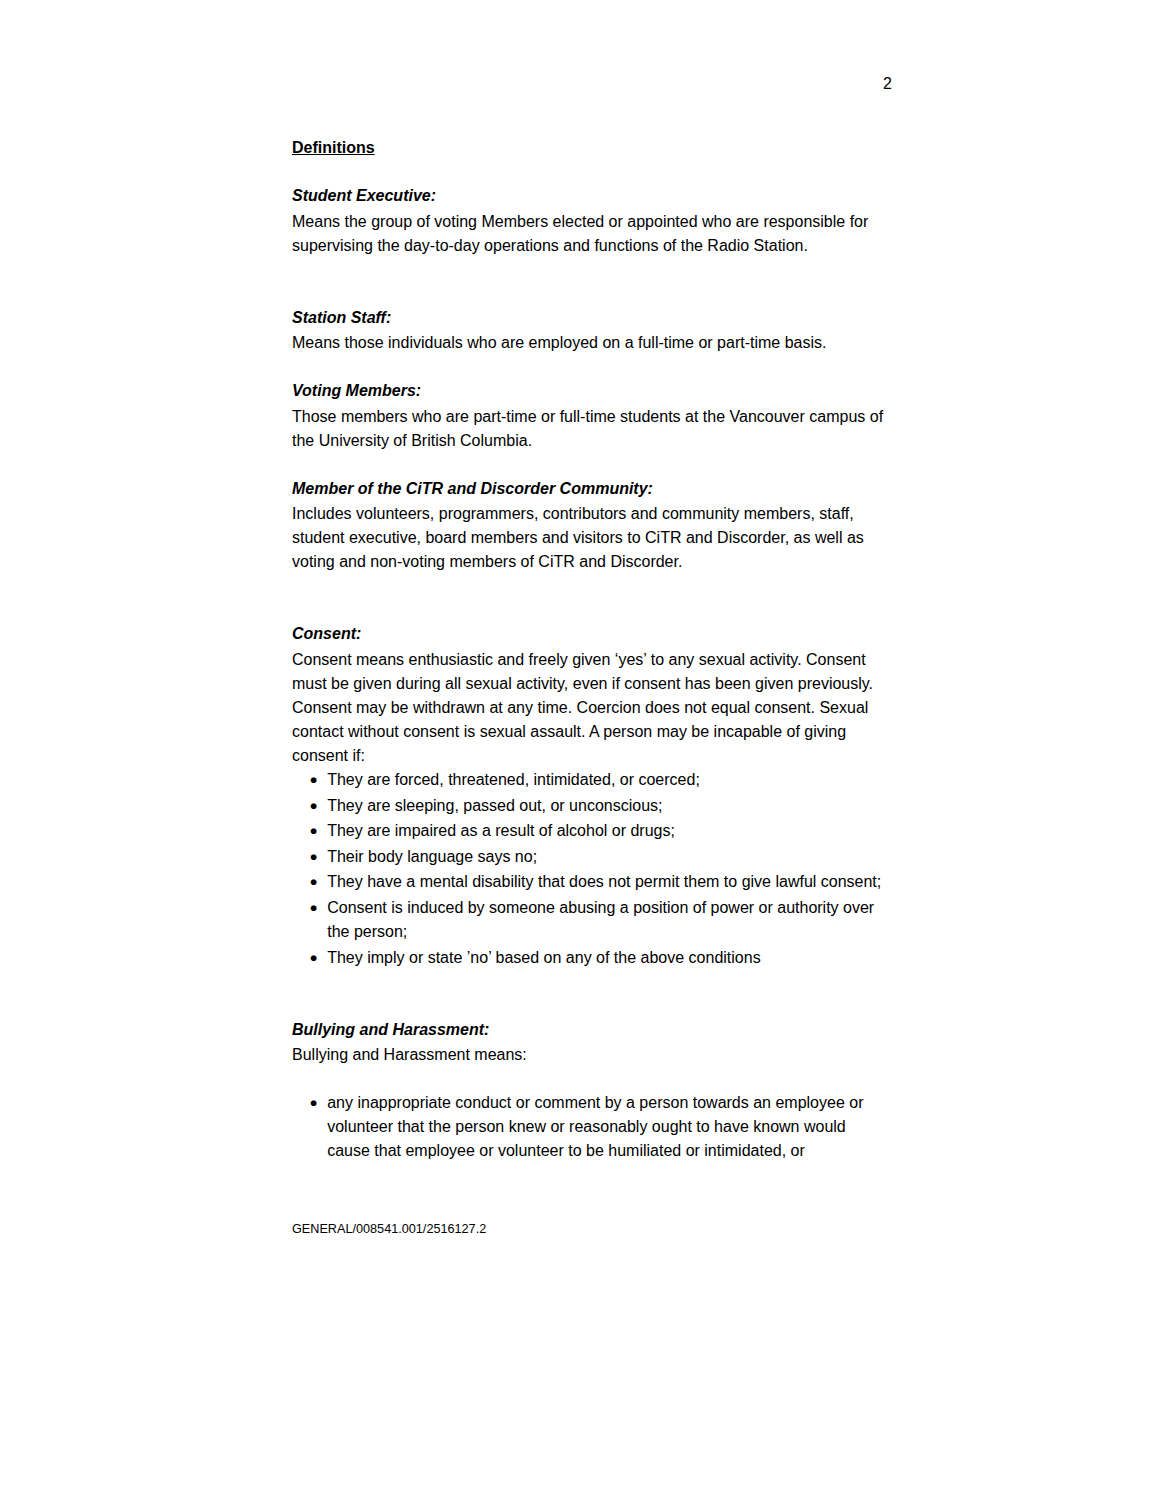2
Definitions
Student Executive:
Means the group of voting Members elected or appointed who are responsible for supervising the day-to-day operations and functions of the Radio Station.
Station Staff:
Means those individuals who are employed on a full-time or part-time basis.
Voting Members:
Those members who are part-time or full-time students at the Vancouver campus of the University of British Columbia.
Member of the CiTR and Discorder Community:
Includes volunteers, programmers, contributors and community members, staff, student executive, board members and visitors to CiTR and Discorder, as well as voting and non-voting members of CiTR and Discorder.
Consent:
Consent means enthusiastic and freely given ‘yes’ to any sexual activity. Consent must be given during all sexual activity, even if consent has been given previously. Consent may be withdrawn at any time. Coercion does not equal consent. Sexual contact without consent is sexual assault. A person may be incapable of giving consent if:
They are forced, threatened, intimidated, or coerced;
They are sleeping, passed out, or unconscious;
They are impaired as a result of alcohol or drugs;
Their body language says no;
They have a mental disability that does not permit them to give lawful consent;
Consent is induced by someone abusing a position of power or authority over the person;
They imply or state ’no’ based on any of the above conditions
Bullying and Harassment:
Bullying and Harassment means:
any inappropriate conduct or comment by a person towards an employee or volunteer that the person knew or reasonably ought to have known would cause that employee or volunteer to be humiliated or intimidated, or
GENERAL/008541.001/2516127.2